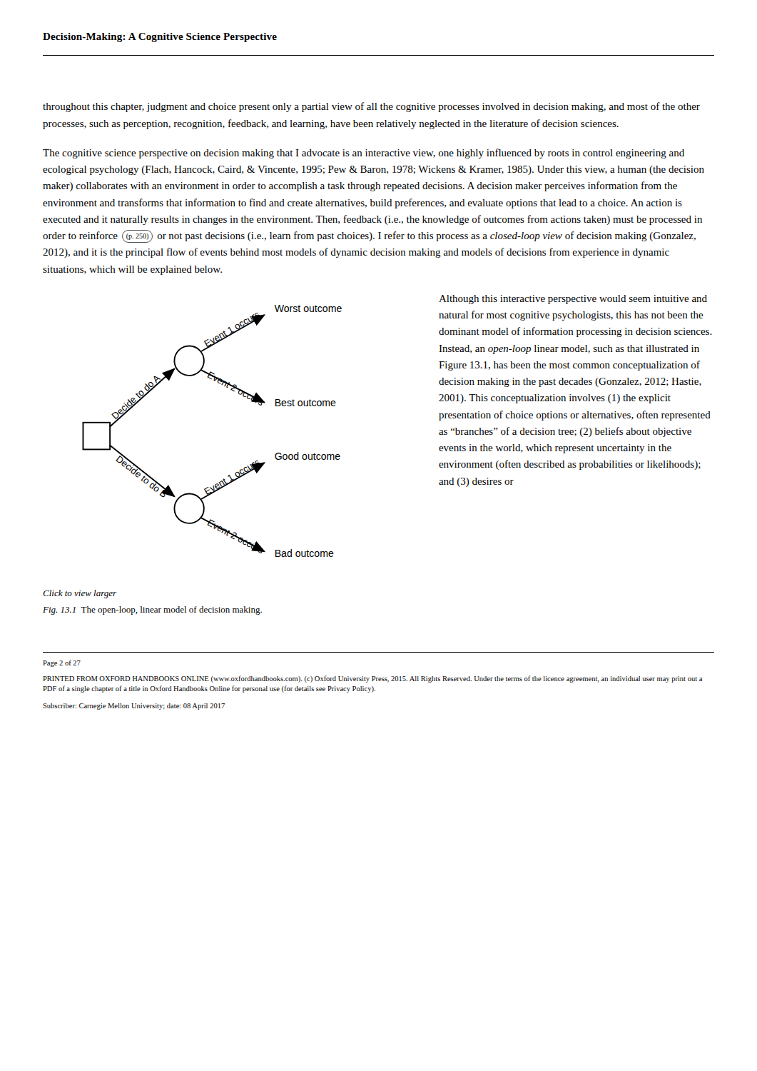Decision-Making: A Cognitive Science Perspective
throughout this chapter, judgment and choice present only a partial view of all the cognitive processes involved in decision making, and most of the other processes, such as perception, recognition, feedback, and learning, have been relatively neglected in the literature of decision sciences.
The cognitive science perspective on decision making that I advocate is an interactive view, one highly influenced by roots in control engineering and ecological psychology (Flach, Hancock, Caird, & Vincente, 1995; Pew & Baron, 1978; Wickens & Kramer, 1985). Under this view, a human (the decision maker) collaborates with an environment in order to accomplish a task through repeated decisions. A decision maker perceives information from the environment and transforms that information to find and create alternatives, build preferences, and evaluate options that lead to a choice. An action is executed and it naturally results in changes in the environment. Then, feedback (i.e., the knowledge of outcomes from actions taken) must be processed in order to reinforce (p. 250) or not past decisions (i.e., learn from past choices). I refer to this process as a closed-loop view of decision making (Gonzalez, 2012), and it is the principal flow of events behind most models of dynamic decision making and models of decisions from experience in dynamic situations, which will be explained below.
Worst outcome Best outcome Good outcome Bad outcome Decide to do A Decide to do B Event 1 occurs Event 2 occurs Event 1 occurs Event 2 occurs
Click to view larger
Fig. 13.1 The open-loop, linear model of decision making.
Although this interactive perspective would seem intuitive and natural for most cognitive psychologists, this has not been the dominant model of information processing in decision sciences. Instead, an open-loop linear model, such as that illustrated in Figure 13.1, has been the most common conceptualization of decision making in the past decades (Gonzalez, 2012; Hastie, 2001). This conceptualization involves (1) the explicit presentation of choice options or alternatives, often represented as “branches” of a decision tree; (2) beliefs about objective events in the world, which represent uncertainty in the environment (often described as probabilities or likelihoods); and (3) desires or
Page 2 of 27
PRINTED FROM OXFORD HANDBOOKS ONLINE (www.oxfordhandbooks.com). (c) Oxford University Press, 2015. All Rights Reserved. Under the terms of the licence agreement, an individual user may print out a PDF of a single chapter of a title in Oxford Handbooks Online for personal use (for details see Privacy Policy).
Subscriber: Carnegie Mellon University; date: 08 April 2017